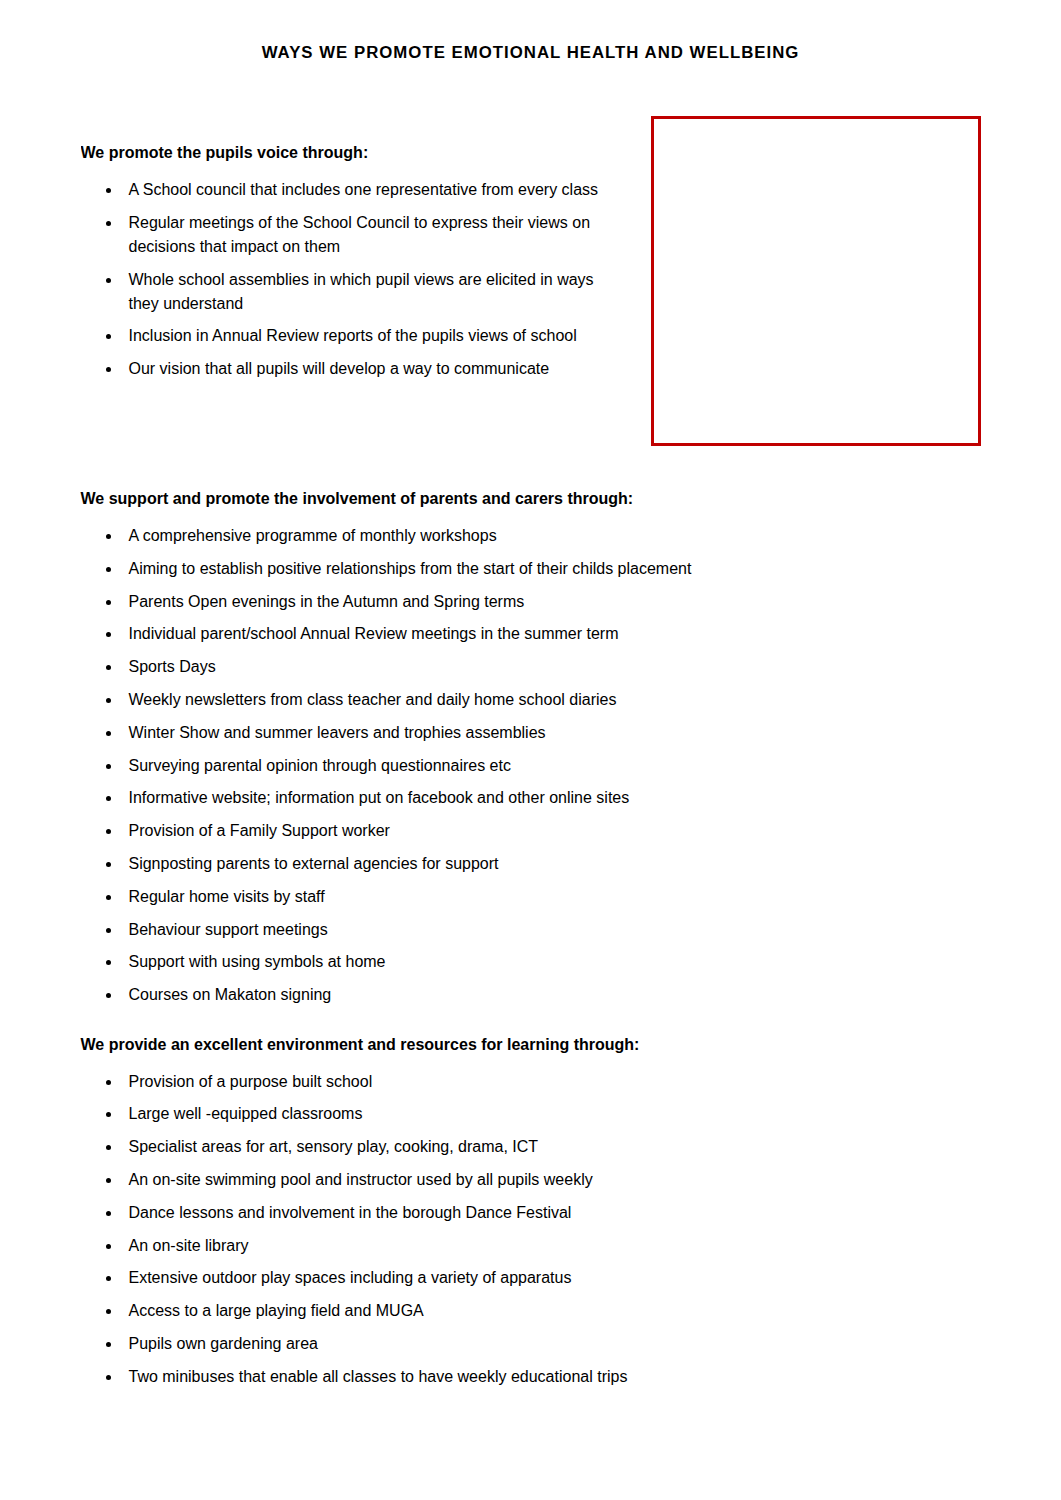WAYS WE PROMOTE EMOTIONAL HEALTH AND WELLBEING
We promote the pupils voice through:
A School council that includes one representative from every class
Regular meetings of the School Council to express their views on decisions that impact on them
Whole school assemblies in which pupil views are elicited in ways they understand
Inclusion in Annual Review reports of the pupils views of school
Our vision that all pupils will develop a way to communicate
We support and promote the involvement of parents and carers through:
A comprehensive programme of monthly workshops
Aiming to establish positive relationships from the start of their childs placement
Parents Open evenings in the Autumn and Spring terms
Individual parent/school Annual Review meetings in the summer term
Sports Days
Weekly newsletters from class teacher and daily home school diaries
Winter Show and summer leavers and trophies assemblies
Surveying parental opinion through questionnaires etc
Informative website; information put on facebook and other online sites
Provision of a Family Support worker
Signposting parents to external agencies for support
Regular home visits by staff
Behaviour support meetings
Support with using symbols at home
Courses on Makaton signing
We provide an excellent environment and resources for learning through:
Provision of a purpose built school
Large well -equipped classrooms
Specialist areas for art, sensory play, cooking, drama, ICT
An on-site swimming pool and instructor used by all pupils weekly
Dance lessons and involvement in the borough Dance Festival
An on-site library
Extensive outdoor play spaces including a variety of apparatus
Access to a large playing field and MUGA
Pupils own gardening area
Two minibuses that enable all classes to have weekly educational trips